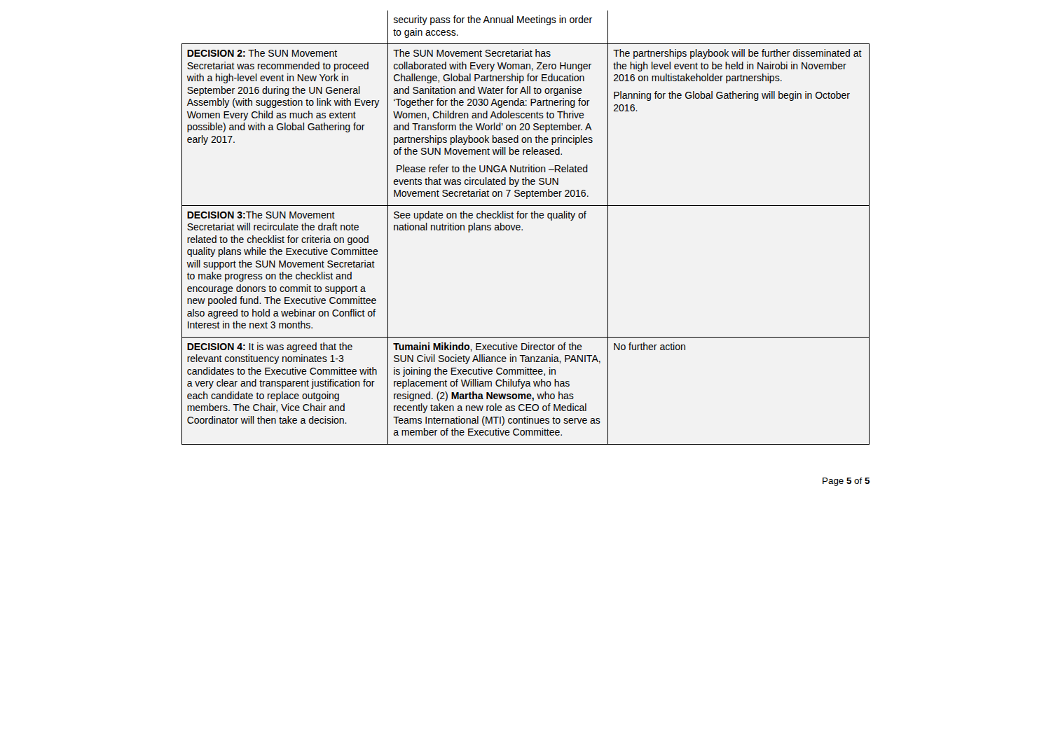| | security pass for the Annual Meetings in order to gain access. | |
| DECISION 2: The SUN Movement Secretariat was recommended to proceed with a high-level event in New York in September 2016 during the UN General Assembly (with suggestion to link with Every Women Every Child as much as extent possible) and with a Global Gathering for early 2017. | The SUN Movement Secretariat has collaborated with Every Woman, Zero Hunger Challenge, Global Partnership for Education and Sanitation and Water for All to organise ‘Together for the 2030 Agenda: Partnering for Women, Children and Adolescents to Thrive and Transform the World’ on 20 September. A partnerships playbook based on the principles of the SUN Movement will be released. Please refer to the UNGA Nutrition –Related events that was circulated by the SUN Movement Secretariat on 7 September 2016. | The partnerships playbook will be further disseminated at the high level event to be held in Nairobi in November 2016 on multistakeholder partnerships. Planning for the Global Gathering will begin in October 2016. |
| DECISION 3: The SUN Movement Secretariat will recirculate the draft note related to the checklist for criteria on good quality plans while the Executive Committee will support the SUN Movement Secretariat to make progress on the checklist and encourage donors to commit to support a new pooled fund. The Executive Committee also agreed to hold a webinar on Conflict of Interest in the next 3 months. | See update on the checklist for the quality of national nutrition plans above. | |
| DECISION 4: It is was agreed that the relevant constituency nominates 1-3 candidates to the Executive Committee with a very clear and transparent justification for each candidate to replace outgoing members. The Chair, Vice Chair and Coordinator will then take a decision. | Tumaini Mikindo , Executive Director of the SUN Civil Society Alliance in Tanzania, PANITA, is joining the Executive Committee, in replacement of William Chilufya who has resigned. (2) Martha Newsome, who has recently taken a new role as CEO of Medical Teams International (MTI) continues to serve as a member of the Executive Committee. | No further action |
Page 5 of 5